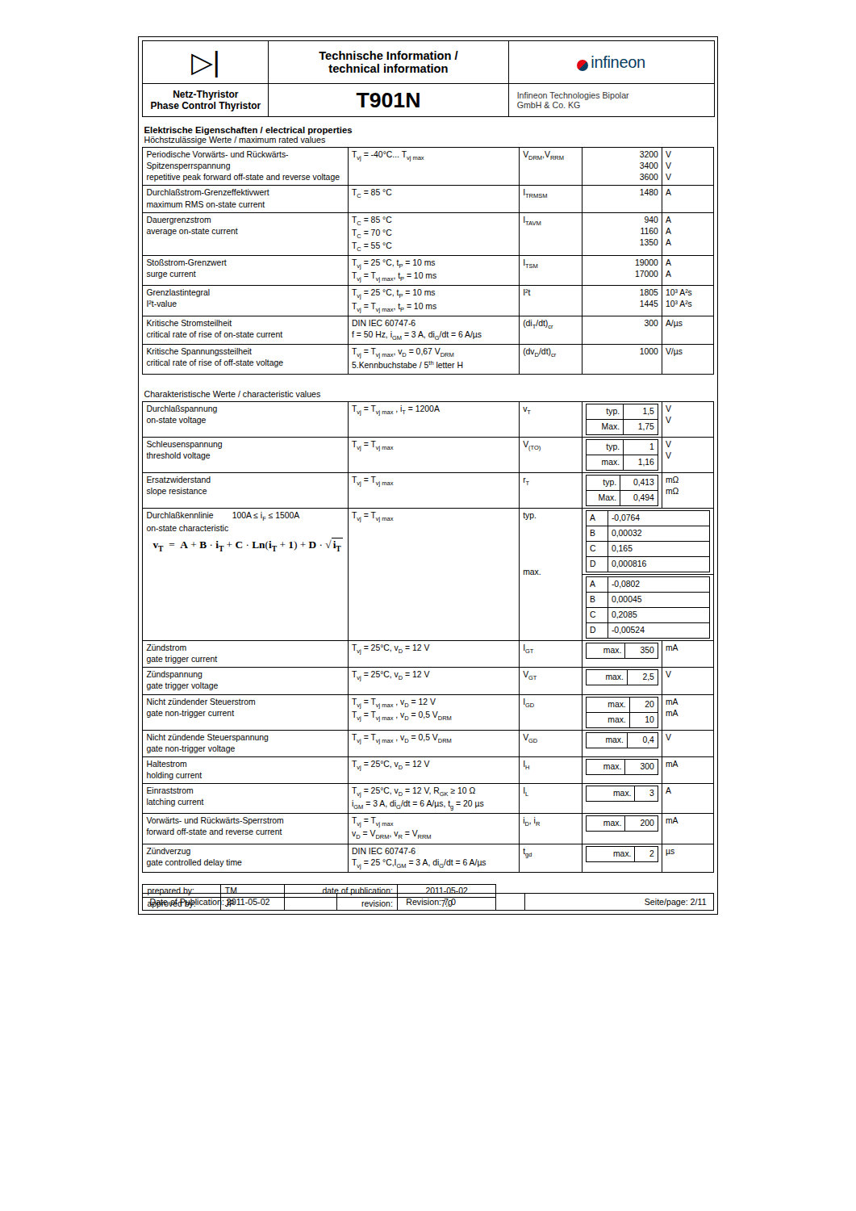▷|
Technische Information /
technical information
infineon
Netz-Thyristor
Phase Control Thyristor
T901N
Infineon Technologies Bipolar
GmbH & Co. KG
Elektrische Eigenschaften / electrical properties
Höchstzulässige Werte / maximum rated values
| Periodische Vorwärts- und Rückwärts-Spitzensperrspannung repetitive peak forward off-state and reverse voltage | T vj = -40°C... T vj max | V DRM ,V RRM | 3200 3400 3600 | V V V |
| Durchlaßstrom-Grenzeffektivwert maximum RMS on-state current | T C = 85 °C | I TRMSM | 1480 | A |
| Dauergrenzstrom average on-state current | T C = 85 °C T C = 70 °C T C = 55 °C | I TAVM | 940 1160 1350 | A A A |
| Stoßstrom-Grenzwert surge current | T vj = 25 °C, t P = 10 ms T vj = T vj max , t P = 10 ms | I TSM | 19000 17000 | A A |
| Grenzlastintegral I²t-value | T vj = 25 °C, t P = 10 ms T vj = T vj max , t P = 10 ms | I²t | 1805 1445 | 10³ A²s 10³ A²s |
| Kritische Stromsteilheit critical rate of rise of on-state current | DIN IEC 60747-6 f = 50 Hz, i GM = 3 A, di G /dt = 6 A/µs | (di T /dt) cr | 300 | A/µs |
| Kritische Spannungssteilheit critical rate of rise of off-state voltage | T vj = T vj max , v D = 0,67 V DRM 5.Kennbuchstabe / 5 th letter H | (dv D /dt) cr | 1000 | V/µs |
Charakteristische Werte / characteristic values
| Durchlaßspannung on-state voltage | T vj = T vj max , i T = 1200A | v T | / typ. / 1,5 / / Max. / 1,75 / | V V |
| Schleusenspannung threshold voltage | T vj = T vj max | V (TO) | / typ. / 1 / / max. / 1,16 / | V V |
| Ersatzwiderstand slope resistance | T vj = T vj max | r T | / typ. / 0,413 / / Max. / 0,494 / | mΩ mΩ |
| Durchlaßkennlinie 100A ≤ i F ≤ 1500A on-state characteristic v T = A + B · i T + C · Ln ( i T + 1 ) + D · √ i T | T vj = T vj max | typ. max. | / A / -0,0764 / / B / 0,00032 / / C / 0,165 / / D / 0,000816 / / A / -0,0802 / / B / 0,00045 / / C / 0,2085 / / D / -0,00524 / |
| Zündstrom gate trigger current | T vj = 25°C, v D = 12 V | I GT | / max. / 350 / | mA |
| Zündspannung gate trigger voltage | T vj = 25°C, v D = 12 V | V GT | / max. / 2,5 / | V |
| Nicht zündender Steuerstrom gate non-trigger current | T vj = T vj max , v D = 12 V T vj = T vj max , v D = 0,5 V DRM | I GD | / max. / 20 / / max. / 10 / | mA mA |
| Nicht zündende Steuerspannung gate non-trigger voltage | T vj = T vj max , v D = 0,5 V DRM | V GD | / max. / 0,4 / | V |
| Haltestrom holding current | T vj = 25°C, v D = 12 V | I H | / max. / 300 / | mA |
| Einraststrom latching current | T vj = 25°C, v D = 12 V, R GK ≥ 10 Ω i GM = 3 A, di G /dt = 6 A/µs, t g = 20 µs | I L | / max. / 3 / | A |
| Vorwärts- und Rückwärts-Sperrstrom forward off-state and reverse current | T vj = T vj max v D = V DRM , v R = V RRM | i D , i R | / max. / 200 / | mA |
| Zündverzug gate controlled delay time | DIN IEC 60747-6 T vj = 25 °C,I GM = 3 A, di G /dt = 6 A/µs | t gd | / max. / 2 / | µs |
| prepared by: | TM | date of publication: | 2011-05-02 |
| approved by: | JP | revision: | 7.0 |
| Date of Publication: 2011-05-02 | Revision: 7.0 | Seite/page: 2/11 |